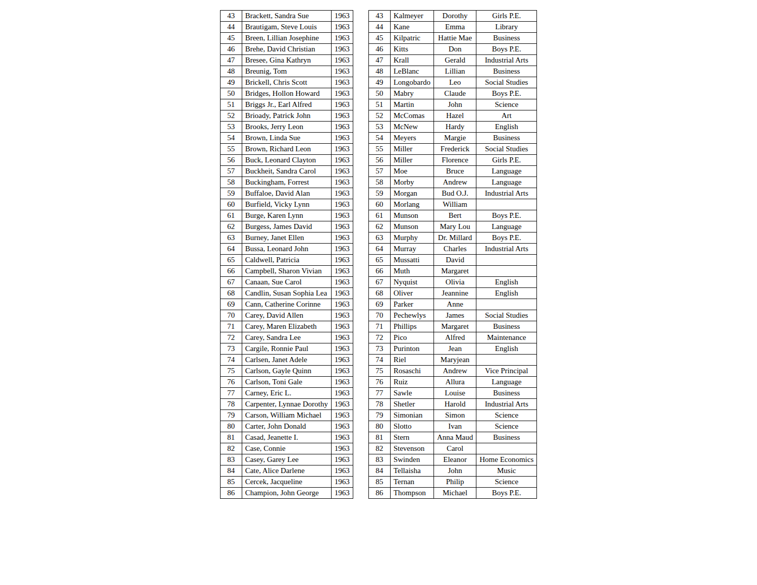| 43 | Brackett, Sandra Sue | 1963 |
| 44 | Brautigam, Steve Louis | 1963 |
| 45 | Breen, Lillian Josephine | 1963 |
| 46 | Brehe, David Christian | 1963 |
| 47 | Bresee, Gina Kathryn | 1963 |
| 48 | Breunig, Tom | 1963 |
| 49 | Brickell, Chris Scott | 1963 |
| 50 | Bridges, Hollon Howard | 1963 |
| 51 | Briggs Jr., Earl Alfred | 1963 |
| 52 | Brioady, Patrick John | 1963 |
| 53 | Brooks, Jerry Leon | 1963 |
| 54 | Brown, Linda Sue | 1963 |
| 55 | Brown, Richard Leon | 1963 |
| 56 | Buck, Leonard Clayton | 1963 |
| 57 | Buckheit, Sandra Carol | 1963 |
| 58 | Buckingham, Forrest | 1963 |
| 59 | Buffaloe, David Alan | 1963 |
| 60 | Burfield, Vicky Lynn | 1963 |
| 61 | Burge, Karen Lynn | 1963 |
| 62 | Burgess, James David | 1963 |
| 63 | Burney, Janet Ellen | 1963 |
| 64 | Bussa, Leonard John | 1963 |
| 65 | Caldwell, Patricia | 1963 |
| 66 | Campbell, Sharon Vivian | 1963 |
| 67 | Canaan, Sue Carol | 1963 |
| 68 | Candlin, Susan Sophia Lea | 1963 |
| 69 | Cann, Catherine Corinne | 1963 |
| 70 | Carey, David Allen | 1963 |
| 71 | Carey, Maren Elizabeth | 1963 |
| 72 | Carey, Sandra Lee | 1963 |
| 73 | Cargile, Ronnie Paul | 1963 |
| 74 | Carlsen, Janet Adele | 1963 |
| 75 | Carlson, Gayle Quinn | 1963 |
| 76 | Carlson, Toni Gale | 1963 |
| 77 | Carney, Eric L. | 1963 |
| 78 | Carpenter, Lynnae Dorothy | 1963 |
| 79 | Carson, William Michael | 1963 |
| 80 | Carter, John Donald | 1963 |
| 81 | Casad, Jeanette I. | 1963 |
| 82 | Case, Connie | 1963 |
| 83 | Casey, Garey Lee | 1963 |
| 84 | Cate, Alice Darlene | 1963 |
| 85 | Cercek, Jacqueline | 1963 |
| 86 | Champion, John George | 1963 |
| 43 | Kalmeyer | Dorothy | Girls P.E. |
| 44 | Kane | Emma | Library |
| 45 | Kilpatric | Hattie Mae | Business |
| 46 | Kitts | Don | Boys P.E. |
| 47 | Krall | Gerald | Industrial Arts |
| 48 | LeBlanc | Lillian | Business |
| 49 | Longobardo | Leo | Social Studies |
| 50 | Mabry | Claude | Boys P.E. |
| 51 | Martin | John | Science |
| 52 | McComas | Hazel | Art |
| 53 | McNew | Hardy | English |
| 54 | Meyers | Margie | Business |
| 55 | Miller | Frederick | Social Studies |
| 56 | Miller | Florence | Girls P.E. |
| 57 | Moe | Bruce | Language |
| 58 | Morby | Andrew | Language |
| 59 | Morgan | Bud O.J. | Industrial Arts |
| 60 | Morlang | William | |
| 61 | Munson | Bert | Boys P.E. |
| 62 | Munson | Mary Lou | Language |
| 63 | Murphy | Dr. Millard | Boys P.E. |
| 64 | Murray | Charles | Industrial Arts |
| 65 | Mussatti | David | |
| 66 | Muth | Margaret | |
| 67 | Nyquist | Olivia | English |
| 68 | Oliver | Jeannine | English |
| 69 | Parker | Anne | |
| 70 | Pechewlys | James | Social Studies |
| 71 | Phillips | Margaret | Business |
| 72 | Pico | Alfred | Maintenance |
| 73 | Purinton | Jean | English |
| 74 | Riel | Maryjean | |
| 75 | Rosaschi | Andrew | Vice Principal |
| 76 | Ruiz | Allura | Language |
| 77 | Sawle | Louise | Business |
| 78 | Shetler | Harold | Industrial Arts |
| 79 | Simonian | Simon | Science |
| 80 | Slotto | Ivan | Science |
| 81 | Stern | Anna Maud | Business |
| 82 | Stevenson | Carol | |
| 83 | Swinden | Eleanor | Home Economics |
| 84 | Tellaisha | John | Music |
| 85 | Ternan | Philip | Science |
| 86 | Thompson | Michael | Boys P.E. |